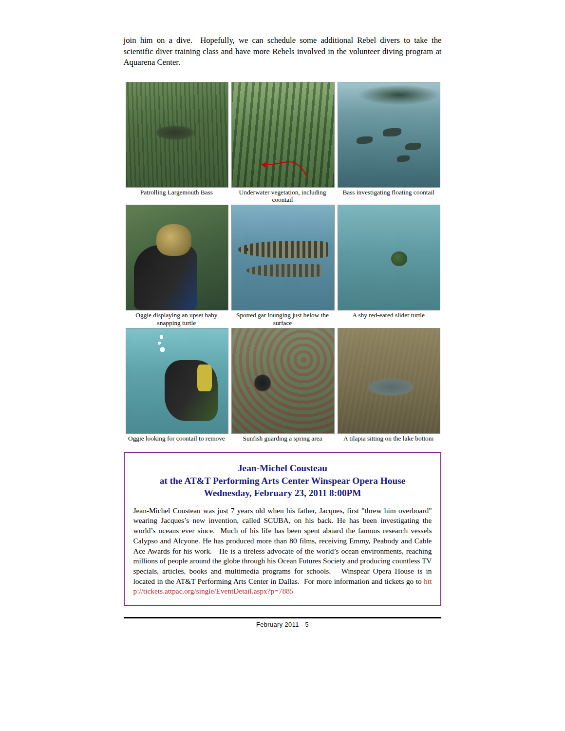join him on a dive. Hopefully, we can schedule some additional Rebel divers to take the scientific diver training class and have more Rebels involved in the volunteer diving program at Aquarena Center.
| Patrolling Largemouth Bass | Underwater vegetation, including coontail | Bass investigating floating coontail |
| Oggie displaying an upset baby snapping turtle | Spotted gar lounging just below the surface | A shy red-eared slider turtle |
| Oggie looking for coontail to remove | Sunfish guarding a spring area | A tilapia sitting on the lake bottom |
Jean-Michel Cousteau at the AT&T Performing Arts Center Winspear Opera House Wednesday, February 23, 2011 8:00PM
Jean-Michel Cousteau was just 7 years old when his father, Jacques, first "threw him overboard" wearing Jacques’s new invention, called SCUBA, on his back. He has been investigating the world’s oceans ever since. Much of his life has been spent aboard the famous research vessels Calypso and Alcyone. He has produced more than 80 films, receiving Emmy, Peabody and Cable Ace Awards for his work. He is a tireless advocate of the world’s ocean environments, reaching millions of people around the globe through his Ocean Futures Society and producing countless TV specials, articles, books and multimedia programs for schools. Winspear Opera House is in located in the AT&T Performing Arts Center in Dallas. For more information and tickets go to http://tickets.attpac.org/single/EventDetail.aspx?p=7885
February 2011 - 5